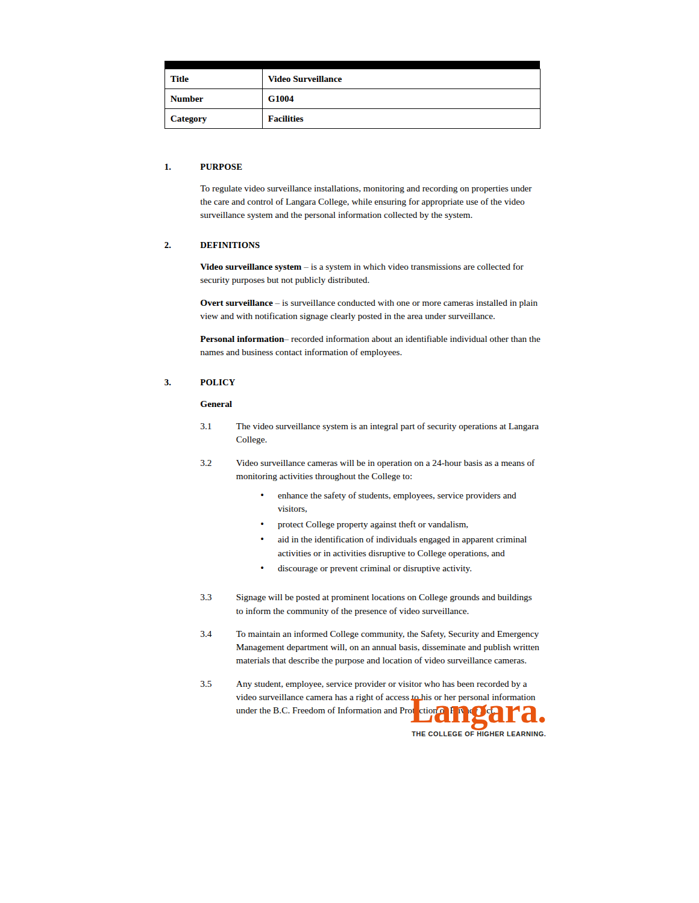| Title | Video Surveillance |
| Number | G1004 |
| Category | Facilities |
1.
PURPOSE
To regulate video surveillance installations, monitoring and recording on properties under the care and control of Langara College, while ensuring for appropriate use of the video surveillance system and the personal information collected by the system.
2.
DEFINITIONS
Video surveillance system – is a system in which video transmissions are collected for security purposes but not publicly distributed.
Overt surveillance – is surveillance conducted with one or more cameras installed in plain view and with notification signage clearly posted in the area under surveillance.
Personal information– recorded information about an identifiable individual other than the names and business contact information of employees.
3.
POLICY
General
3.1
The video surveillance system is an integral part of security operations at Langara College.
3.2
Video surveillance cameras will be in operation on a 24-hour basis as a means of monitoring activities throughout the College to:
enhance the safety of students, employees, service providers and visitors,
protect College property against theft or vandalism,
aid in the identification of individuals engaged in apparent criminal activities or in activities disruptive to College operations, and
discourage or prevent criminal or disruptive activity.
3.3
Signage will be posted at prominent locations on College grounds and buildings to inform the community of the presence of video surveillance.
3.4
To maintain an informed College community, the Safety, Security and Emergency Management department will, on an annual basis, disseminate and publish written materials that describe the purpose and location of video surveillance cameras.
3.5
Any student, employee, service provider or visitor who has been recorded by a video surveillance camera has a right of access to his or her personal information under the B.C. Freedom of Information and Protection of Privacy Act.
Langara.
THE COLLEGE OF HIGHER LEARNING.